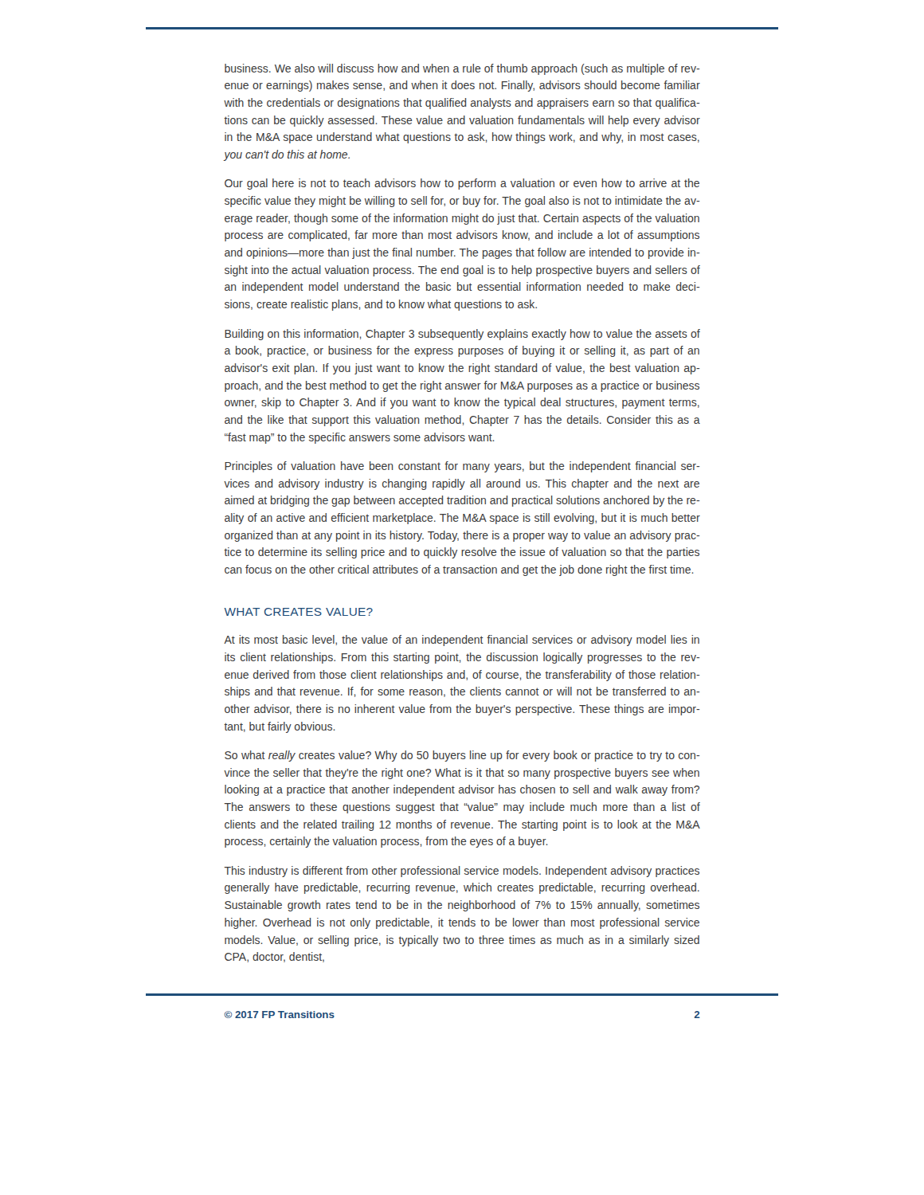business. We also will discuss how and when a rule of thumb approach (such as multiple of revenue or earnings) makes sense, and when it does not. Finally, advisors should become familiar with the credentials or designations that qualified analysts and appraisers earn so that qualifications can be quickly assessed. These value and valuation fundamentals will help every advisor in the M&A space understand what questions to ask, how things work, and why, in most cases, you can't do this at home.
Our goal here is not to teach advisors how to perform a valuation or even how to arrive at the specific value they might be willing to sell for, or buy for. The goal also is not to intimidate the average reader, though some of the information might do just that. Certain aspects of the valuation process are complicated, far more than most advisors know, and include a lot of assumptions and opinions—more than just the final number. The pages that follow are intended to provide insight into the actual valuation process. The end goal is to help prospective buyers and sellers of an independent model understand the basic but essential information needed to make decisions, create realistic plans, and to know what questions to ask.
Building on this information, Chapter 3 subsequently explains exactly how to value the assets of a book, practice, or business for the express purposes of buying it or selling it, as part of an advisor's exit plan. If you just want to know the right standard of value, the best valuation approach, and the best method to get the right answer for M&A purposes as a practice or business owner, skip to Chapter 3. And if you want to know the typical deal structures, payment terms, and the like that support this valuation method, Chapter 7 has the details. Consider this as a “fast map” to the specific answers some advisors want.
Principles of valuation have been constant for many years, but the independent financial services and advisory industry is changing rapidly all around us. This chapter and the next are aimed at bridging the gap between accepted tradition and practical solutions anchored by the reality of an active and efficient marketplace. The M&A space is still evolving, but it is much better organized than at any point in its history. Today, there is a proper way to value an advisory practice to determine its selling price and to quickly resolve the issue of valuation so that the parties can focus on the other critical attributes of a transaction and get the job done right the first time.
What Creates Value?
At its most basic level, the value of an independent financial services or advisory model lies in its client relationships. From this starting point, the discussion logically progresses to the revenue derived from those client relationships and, of course, the transferability of those relationships and that revenue. If, for some reason, the clients cannot or will not be transferred to another advisor, there is no inherent value from the buyer's perspective. These things are important, but fairly obvious.
So what really creates value? Why do 50 buyers line up for every book or practice to try to convince the seller that they're the right one? What is it that so many prospective buyers see when looking at a practice that another independent advisor has chosen to sell and walk away from? The answers to these questions suggest that “value” may include much more than a list of clients and the related trailing 12 months of revenue. The starting point is to look at the M&A process, certainly the valuation process, from the eyes of a buyer.
This industry is different from other professional service models. Independent advisory practices generally have predictable, recurring revenue, which creates predictable, recurring overhead. Sustainable growth rates tend to be in the neighborhood of 7% to 15% annually, sometimes higher. Overhead is not only predictable, it tends to be lower than most professional service models. Value, or selling price, is typically two to three times as much as in a similarly sized CPA, doctor, dentist,
© 2017 FP Transitions 2